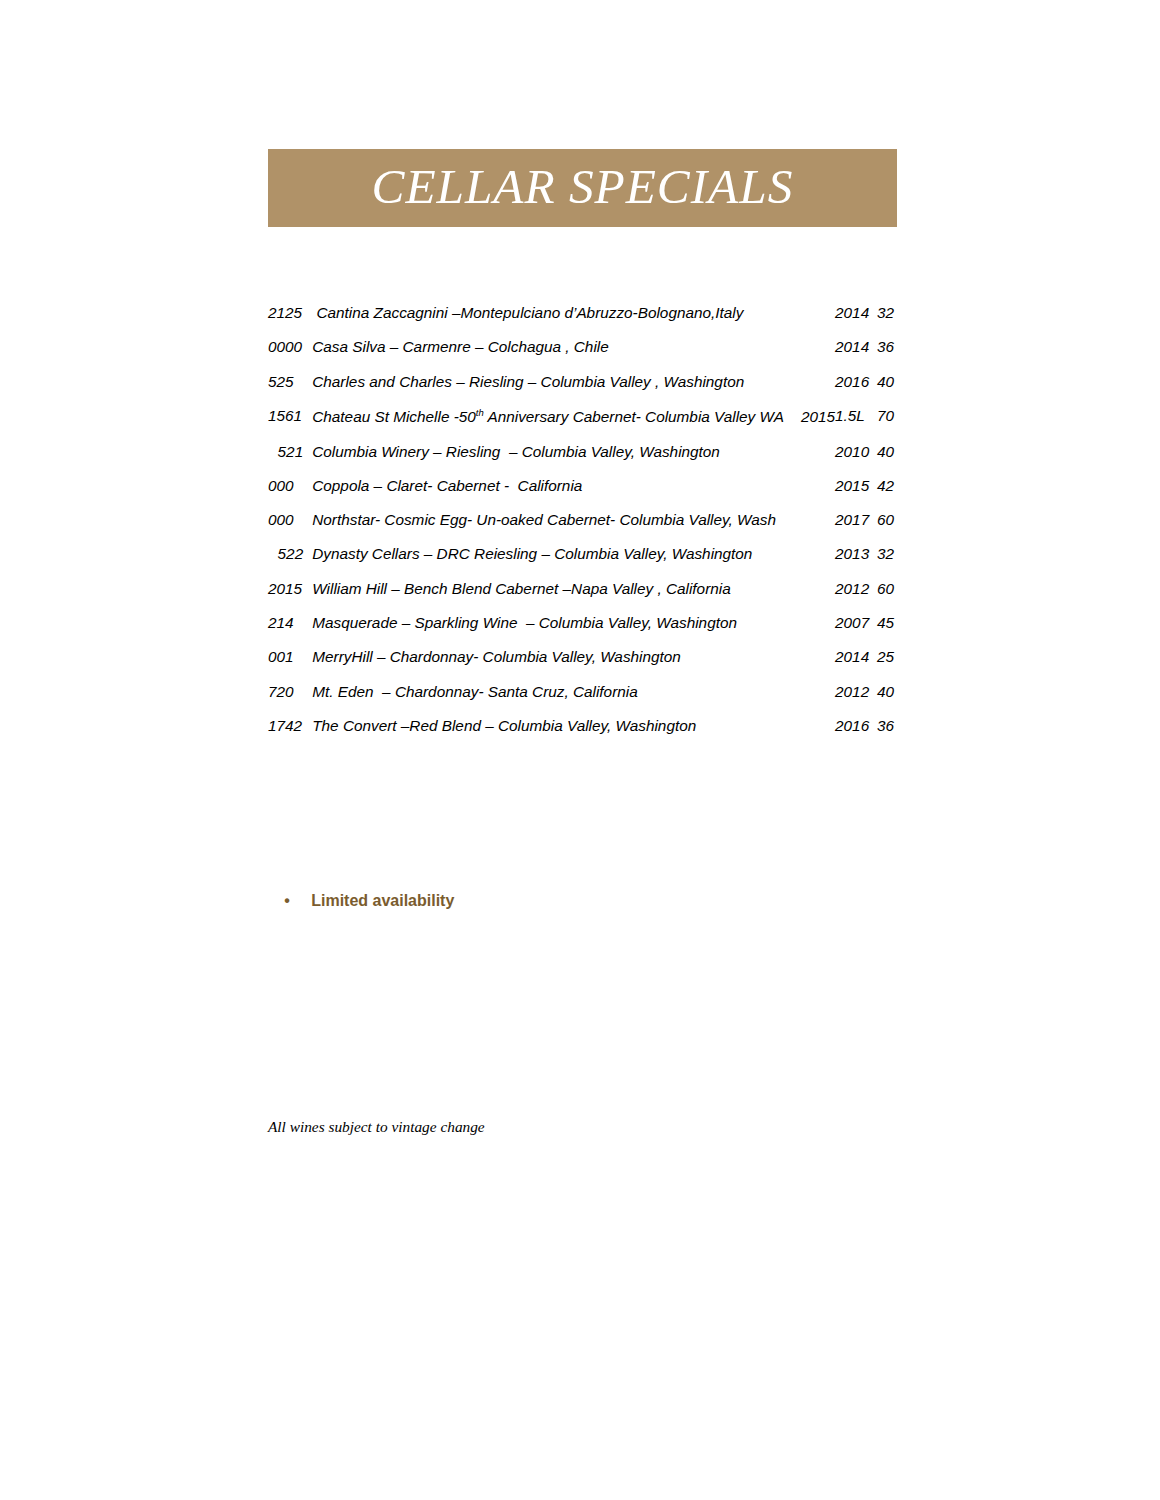CELLAR SPECIALS
| 2125 | Cantina Zaccagnini –Montepulciano d’Abruzzo-Bolognano,Italy | 2014 | 32 |
| 0000 | Casa Silva – Carmenre – Colchagua , Chile | 2014 | 36 |
| 525 | Charles and Charles – Riesling – Columbia Valley , Washington | 2016 | 40 |
| 1561 | Chateau St Michelle -50 th Anniversary Cabernet- Columbia Valley WA 2015 | 1.5L | 70 |
| 521 | Columbia Winery – Riesling – Columbia Valley, Washington | 2010 | 40 |
| 000 | Coppola – Claret- Cabernet - California | 2015 | 42 |
| 000 | Northstar- Cosmic Egg- Un-oaked Cabernet- Columbia Valley, Wash | 2017 | 60 |
| 522 | Dynasty Cellars – DRC Reiesling – Columbia Valley, Washington | 2013 | 32 |
| 2015 | William Hill – Bench Blend Cabernet –Napa Valley , California | 2012 | 60 |
| 214 | Masquerade – Sparkling Wine – Columbia Valley, Washington | 2007 | 45 |
| 001 | MerryHill – Chardonnay- Columbia Valley, Washington | 2014 | 25 |
| 720 | Mt. Eden – Chardonnay- Santa Cruz, California | 2012 | 40 |
| 1742 | The Convert –Red Blend – Columbia Valley, Washington | 2016 | 36 |
•Limited availability
All wines subject to vintage change